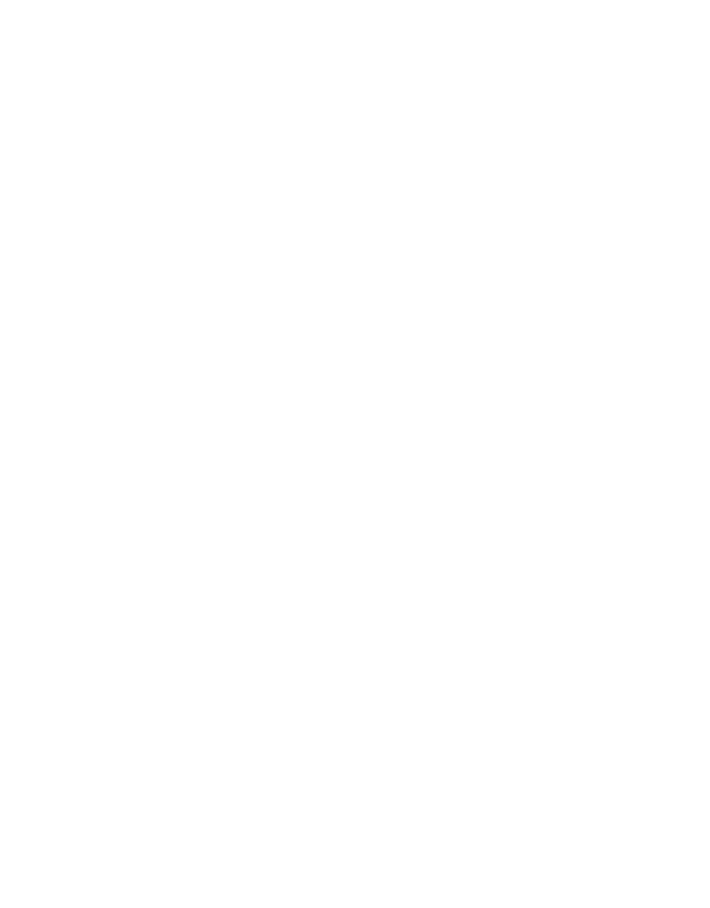Illustration: an adult duck with a brood of ducklings among reeds at the water's edge.